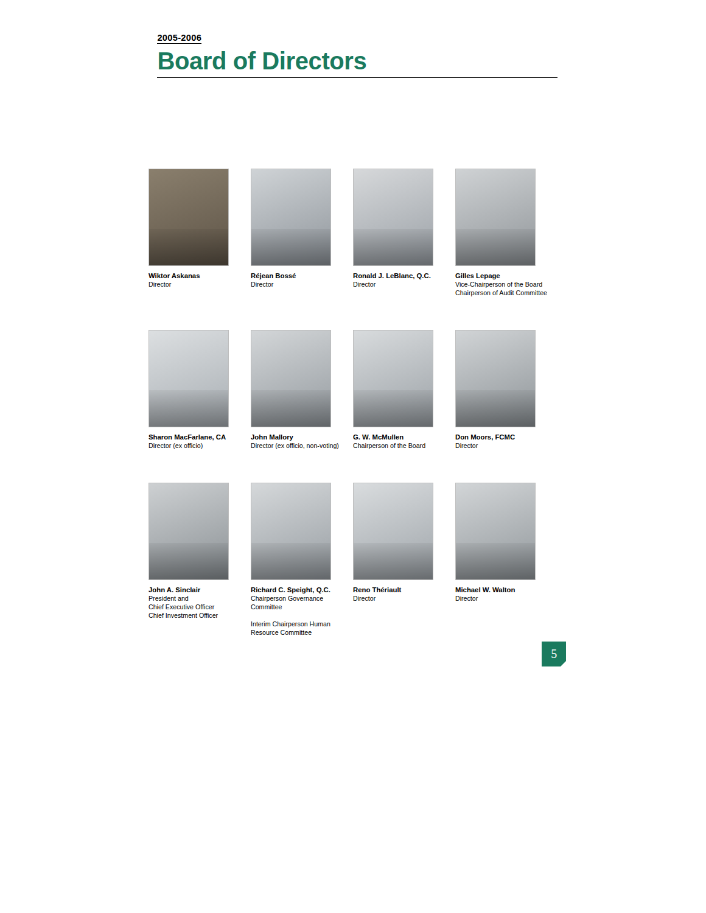2005-2006
Board of Directors
| Wiktor Askanas Director | Réjean Bossé Director | Ronald J. LeBlanc, Q.C. Director | Gilles Lepage Vice-Chairperson of the Board Chairperson of Audit Committee |
| Sharon MacFarlane, CA Director (ex officio) | John Mallory Director (ex officio, non-voting) | G. W. McMullen Chairperson of the Board | Don Moors, FCMC Director |
| John A. Sinclair President and Chief Executive Officer Chief Investment Officer | Richard C. Speight, Q.C. Chairperson Governance Committee Interim Chairperson Human Resource Committee | Reno Thériault Director | Michael W. Walton Director |
5